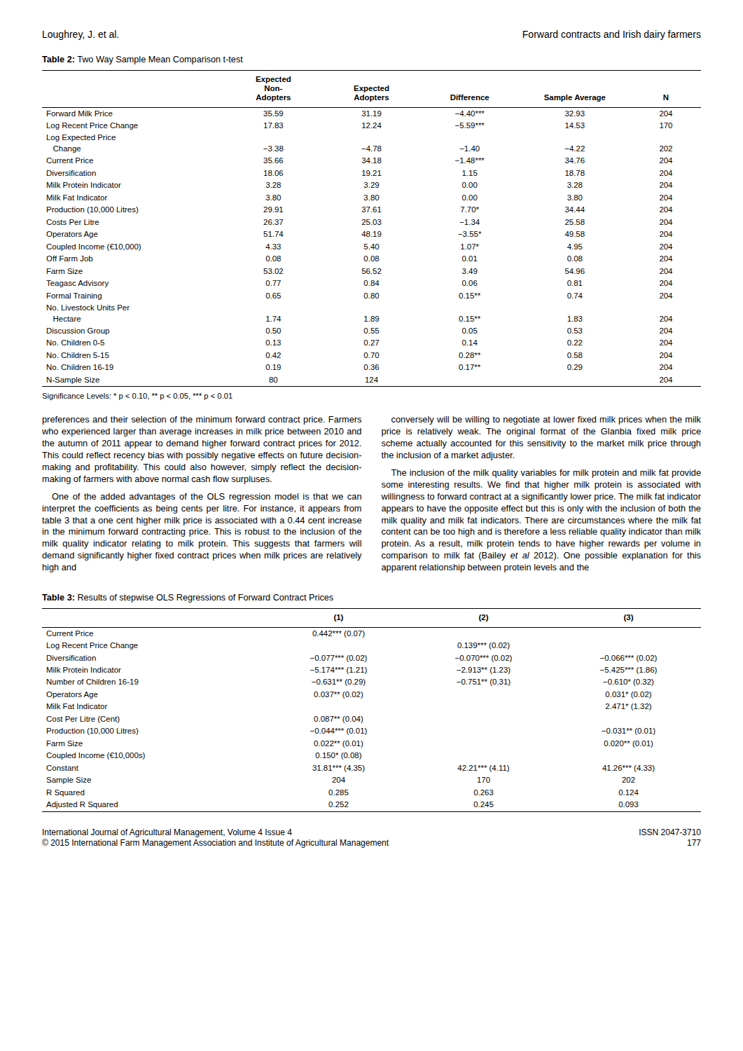Loughrey, J. et al.
Forward contracts and Irish dairy farmers
Table 2: Two Way Sample Mean Comparison t-test
| | Expected Non- Adopters | Expected Adopters | Difference | Sample Average | N |
| --- | --- | --- | --- | --- | --- |
| Forward Milk Price | 35.59 | 31.19 | −4.40*** | 32.93 | 204 |
| Log Recent Price Change | 17.83 | 12.24 | −5.59*** | 14.53 | 170 |
| Log Expected Price Change | −3.38 | −4.78 | −1.40 | −4.22 | 202 |
| Current Price | 35.66 | 34.18 | −1.48*** | 34.76 | 204 |
| Diversification | 18.06 | 19.21 | 1.15 | 18.78 | 204 |
| Milk Protein Indicator | 3.28 | 3.29 | 0.00 | 3.28 | 204 |
| Milk Fat Indicator | 3.80 | 3.80 | 0.00 | 3.80 | 204 |
| Production (10,000 Litres) | 29.91 | 37.61 | 7.70* | 34.44 | 204 |
| Costs Per Litre | 26.37 | 25.03 | −1.34 | 25.58 | 204 |
| Operators Age | 51.74 | 48.19 | −3.55* | 49.58 | 204 |
| Coupled Income (€10,000) | 4.33 | 5.40 | 1.07* | 4.95 | 204 |
| Off Farm Job | 0.08 | 0.08 | 0.01 | 0.08 | 204 |
| Farm Size | 53.02 | 56.52 | 3.49 | 54.96 | 204 |
| Teagasc Advisory | 0.77 | 0.84 | 0.06 | 0.81 | 204 |
| Formal Training | 0.65 | 0.80 | 0.15** | 0.74 | 204 |
| No. Livestock Units Per Hectare | 1.74 | 1.89 | 0.15** | 1.83 | 204 |
| Discussion Group | 0.50 | 0.55 | 0.05 | 0.53 | 204 |
| No. Children 0-5 | 0.13 | 0.27 | 0.14 | 0.22 | 204 |
| No. Children 5-15 | 0.42 | 0.70 | 0.28** | 0.58 | 204 |
| No. Children 16-19 | 0.19 | 0.36 | 0.17** | 0.29 | 204 |
| N-Sample Size | 80 | 124 | | | 204 |
Significance Levels: * p < 0.10, ** p < 0.05, *** p < 0.01
preferences and their selection of the minimum forward contract price. Farmers who experienced larger than average increases in milk price between 2010 and the autumn of 2011 appear to demand higher forward contract prices for 2012. This could reflect recency bias with possibly negative effects on future decision-making and profitability. This could also however, simply reflect the decision-making of farmers with above normal cash flow surpluses.
One of the added advantages of the OLS regression model is that we can interpret the coefficients as being cents per litre. For instance, it appears from table 3 that a one cent higher milk price is associated with a 0.44 cent increase in the minimum forward contracting price. This is robust to the inclusion of the milk quality indicator relating to milk protein. This suggests that farmers will demand significantly higher fixed contract prices when milk prices are relatively high and
conversely will be willing to negotiate at lower fixed milk prices when the milk price is relatively weak. The original format of the Glanbia fixed milk price scheme actually accounted for this sensitivity to the market milk price through the inclusion of a market adjuster.
The inclusion of the milk quality variables for milk protein and milk fat provide some interesting results. We find that higher milk protein is associated with willingness to forward contract at a significantly lower price. The milk fat indicator appears to have the opposite effect but this is only with the inclusion of both the milk quality and milk fat indicators. There are circumstances where the milk fat content can be too high and is therefore a less reliable quality indicator than milk protein. As a result, milk protein tends to have higher rewards per volume in comparison to milk fat (Bailey et al 2012). One possible explanation for this apparent relationship between protein levels and the
Table 3: Results of stepwise OLS Regressions of Forward Contract Prices
| | (1) | (2) | (3) |
| --- | --- | --- | --- |
| Current Price | 0.442*** (0.07) | | |
| Log Recent Price Change | | 0.139*** (0.02) | |
| Diversification | −0.077*** (0.02) | −0.070*** (0.02) | −0.066*** (0.02) |
| Milk Protein Indicator | −5.174*** (1.21) | −2.913** (1.23) | −5.425*** (1.86) |
| Number of Children 16-19 | −0.631** (0.29) | −0.751** (0.31) | −0.610* (0.32) |
| Operators Age | 0.037** (0.02) | | 0.031* (0.02) |
| Milk Fat Indicator | | | 2.471* (1.32) |
| Cost Per Litre (Cent) | 0.087** (0.04) | | |
| Production (10,000 Litres) | −0.044*** (0.01) | | −0.031** (0.01) |
| Farm Size | 0.022** (0.01) | | 0.020** (0.01) |
| Coupled Income (€10,000s) | 0.150* (0.08) | | |
| Constant | 31.81*** (4.35) | 42.21*** (4.11) | 41.26*** (4.33) |
| Sample Size | 204 | 170 | 202 |
| R Squared | 0.285 | 0.263 | 0.124 |
| Adjusted R Squared | 0.252 | 0.245 | 0.093 |
International Journal of Agricultural Management, Volume 4 Issue 4
© 2015 International Farm Management Association and Institute of Agricultural Management
ISSN 2047-3710
177